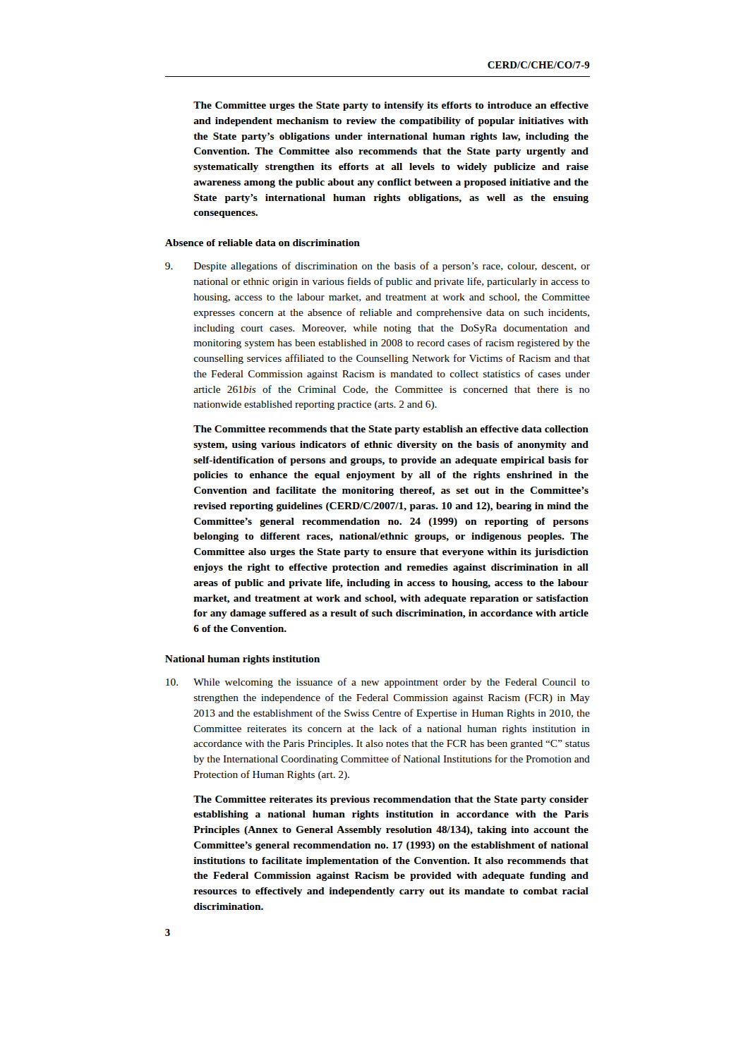CERD/C/CHE/CO/7-9
The Committee urges the State party to intensify its efforts to introduce an effective and independent mechanism to review the compatibility of popular initiatives with the State party’s obligations under international human rights law, including the Convention. The Committee also recommends that the State party urgently and systematically strengthen its efforts at all levels to widely publicize and raise awareness among the public about any conflict between a proposed initiative and the State party’s international human rights obligations, as well as the ensuing consequences.
Absence of reliable data on discrimination
9.
Despite allegations of discrimination on the basis of a person’s race, colour, descent, or national or ethnic origin in various fields of public and private life, particularly in access to housing, access to the labour market, and treatment at work and school, the Committee expresses concern at the absence of reliable and comprehensive data on such incidents, including court cases. Moreover, while noting that the DoSyRa documentation and monitoring system has been established in 2008 to record cases of racism registered by the counselling services affiliated to the Counselling Network for Victims of Racism and that the Federal Commission against Racism is mandated to collect statistics of cases under article 261bis of the Criminal Code, the Committee is concerned that there is no nationwide established reporting practice (arts. 2 and 6).
The Committee recommends that the State party establish an effective data collection system, using various indicators of ethnic diversity on the basis of anonymity and self-identification of persons and groups, to provide an adequate empirical basis for policies to enhance the equal enjoyment by all of the rights enshrined in the Convention and facilitate the monitoring thereof, as set out in the Committee’s revised reporting guidelines (CERD/C/2007/1, paras. 10 and 12), bearing in mind the Committee’s general recommendation no. 24 (1999) on reporting of persons belonging to different races, national/ethnic groups, or indigenous peoples. The Committee also urges the State party to ensure that everyone within its jurisdiction enjoys the right to effective protection and remedies against discrimination in all areas of public and private life, including in access to housing, access to the labour market, and treatment at work and school, with adequate reparation or satisfaction for any damage suffered as a result of such discrimination, in accordance with article 6 of the Convention.
National human rights institution
10.
While welcoming the issuance of a new appointment order by the Federal Council to strengthen the independence of the Federal Commission against Racism (FCR) in May 2013 and the establishment of the Swiss Centre of Expertise in Human Rights in 2010, the Committee reiterates its concern at the lack of a national human rights institution in accordance with the Paris Principles. It also notes that the FCR has been granted “C” status by the International Coordinating Committee of National Institutions for the Promotion and Protection of Human Rights (art. 2).
The Committee reiterates its previous recommendation that the State party consider establishing a national human rights institution in accordance with the Paris Principles (Annex to General Assembly resolution 48/134), taking into account the Committee’s general recommendation no. 17 (1993) on the establishment of national institutions to facilitate implementation of the Convention. It also recommends that the Federal Commission against Racism be provided with adequate funding and resources to effectively and independently carry out its mandate to combat racial discrimination.
3